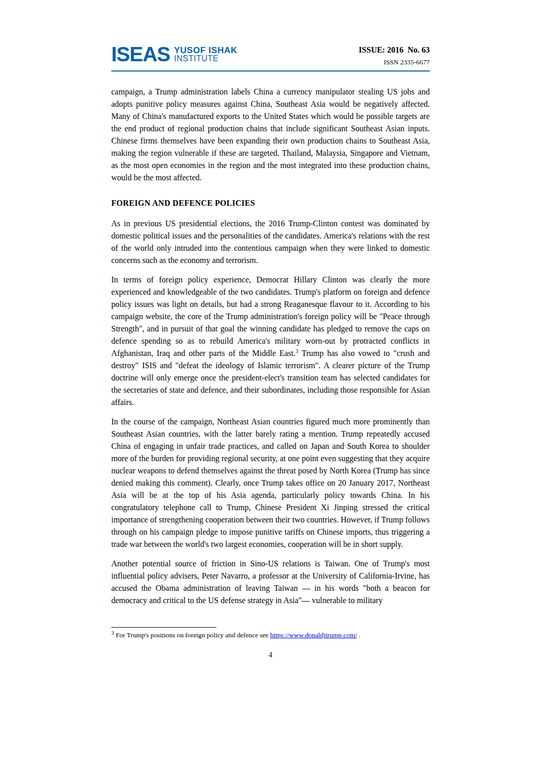ISEAS YUSOF ISHAK INSTITUTE
ISSUE: 2016 No. 63
ISSN 2335-6677
campaign, a Trump administration labels China a currency manipulator stealing US jobs and adopts punitive policy measures against China, Southeast Asia would be negatively affected. Many of China's manufactured exports to the United States which would be possible targets are the end product of regional production chains that include significant Southeast Asian inputs. Chinese firms themselves have been expanding their own production chains to Southeast Asia, making the region vulnerable if these are targeted. Thailand, Malaysia, Singapore and Vietnam, as the most open economies in the region and the most integrated into these production chains, would be the most affected.
Foreign and Defence Policies
As in previous US presidential elections, the 2016 Trump-Clinton contest was dominated by domestic political issues and the personalities of the candidates. America's relations with the rest of the world only intruded into the contentious campaign when they were linked to domestic concerns such as the economy and terrorism.
In terms of foreign policy experience, Democrat Hillary Clinton was clearly the more experienced and knowledgeable of the two candidates. Trump's platform on foreign and defence policy issues was light on details, but had a strong Reaganesque flavour to it. According to his campaign website, the core of the Trump administration's foreign policy will be "Peace through Strength", and in pursuit of that goal the winning candidate has pledged to remove the caps on defence spending so as to rebuild America's military worn-out by protracted conflicts in Afghanistan, Iraq and other parts of the Middle East.3 Trump has also vowed to "crush and destroy" ISIS and "defeat the ideology of Islamic terrorism". A clearer picture of the Trump doctrine will only emerge once the president-elect's transition team has selected candidates for the secretaries of state and defence, and their subordinates, including those responsible for Asian affairs.
In the course of the campaign, Northeast Asian countries figured much more prominently than Southeast Asian countries, with the latter barely rating a mention. Trump repeatedly accused China of engaging in unfair trade practices, and called on Japan and South Korea to shoulder more of the burden for providing regional security, at one point even suggesting that they acquire nuclear weapons to defend themselves against the threat posed by North Korea (Trump has since denied making this comment). Clearly, once Trump takes office on 20 January 2017, Northeast Asia will be at the top of his Asia agenda, particularly policy towards China. In his congratulatory telephone call to Trump, Chinese President Xi Jinping stressed the critical importance of strengthening cooperation between their two countries. However, if Trump follows through on his campaign pledge to impose punitive tariffs on Chinese imports, thus triggering a trade war between the world's two largest economies, cooperation will be in short supply.
Another potential source of friction in Sino-US relations is Taiwan. One of Trump's most influential policy advisers, Peter Navarro, a professor at the University of California-Irvine, has accused the Obama administration of leaving Taiwan — in his words "both a beacon for democracy and critical to the US defense strategy in Asia"— vulnerable to military
3 For Trump's positions on foreign policy and defence see https://www.donaldjtrump.com/ .
4